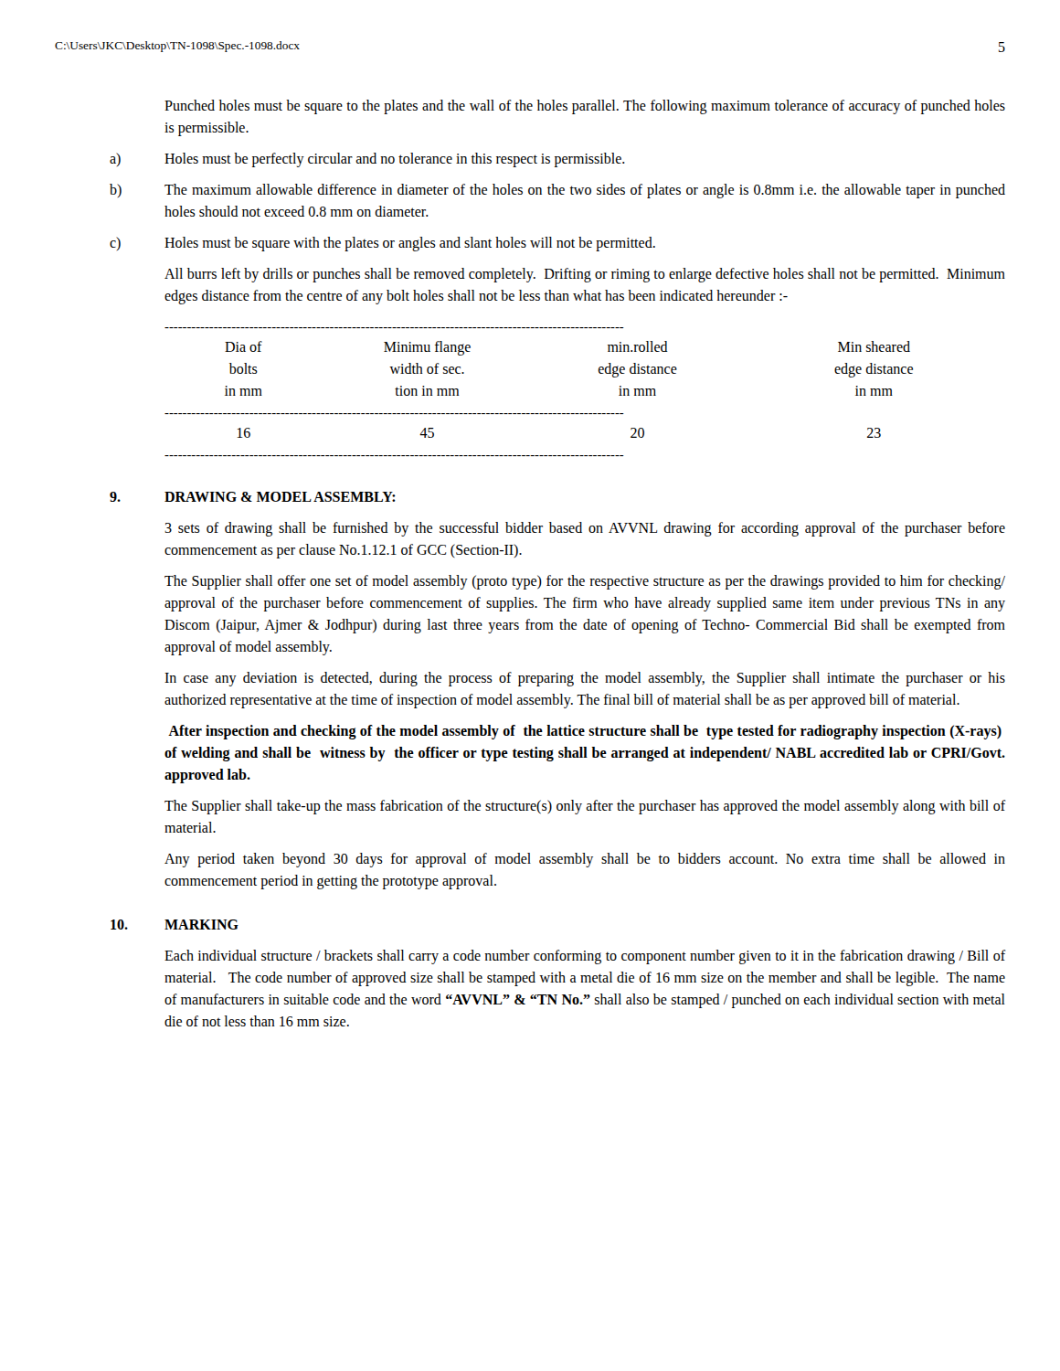C:\Users\JKC\Desktop\TN-1098\Spec.-1098.docx 5
Punched holes must be square to the plates and the wall of the holes parallel. The following maximum tolerance of accuracy of punched holes is permissible.
a) Holes must be perfectly circular and no tolerance in this respect is permissible.
b) The maximum allowable difference in diameter of the holes on the two sides of plates or angle is 0.8mm i.e. the allowable taper in punched holes should not exceed 0.8 mm on diameter.
c) Holes must be square with the plates or angles and slant holes will not be permitted.
All burrs left by drills or punches shall be removed completely. Drifting or riming to enlarge defective holes shall not be permitted. Minimum edges distance from the centre of any bolt holes shall not be less than what has been indicated hereunder :-
-------------------------------------------------------------------------------------------------------
| Dia of bolts in mm | Minimu flange width of sec. tion in mm | min.rolled edge distance in mm | Min sheared edge distance in mm |
-------------------------------------------------------------------------------------------------------
| 16 | 45 | 20 | 23 |
-------------------------------------------------------------------------------------------------------
9. DRAWING & MODEL ASSEMBLY:
3 sets of drawing shall be furnished by the successful bidder based on AVVNL drawing for according approval of the purchaser before commencement as per clause No.1.12.1 of GCC (Section-II).
The Supplier shall offer one set of model assembly (proto type) for the respective structure as per the drawings provided to him for checking/ approval of the purchaser before commencement of supplies. The firm who have already supplied same item under previous TNs in any Discom (Jaipur, Ajmer & Jodhpur) during last three years from the date of opening of Techno- Commercial Bid shall be exempted from approval of model assembly.
In case any deviation is detected, during the process of preparing the model assembly, the Supplier shall intimate the purchaser or his authorized representative at the time of inspection of model assembly. The final bill of material shall be as per approved bill of material.
After inspection and checking of the model assembly of the lattice structure shall be type tested for radiography inspection (X-rays) of welding and shall be witness by the officer or type testing shall be arranged at independent/ NABL accredited lab or CPRI/Govt. approved lab.
The Supplier shall take-up the mass fabrication of the structure(s) only after the purchaser has approved the model assembly along with bill of material.
Any period taken beyond 30 days for approval of model assembly shall be to bidders account. No extra time shall be allowed in commencement period in getting the prototype approval.
10. MARKING
Each individual structure / brackets shall carry a code number conforming to component number given to it in the fabrication drawing / Bill of material. The code number of approved size shall be stamped with a metal die of 16 mm size on the member and shall be legible. The name of manufacturers in suitable code and the word “AVVNL” & “TN No.” shall also be stamped / punched on each individual section with metal die of not less than 16 mm size.